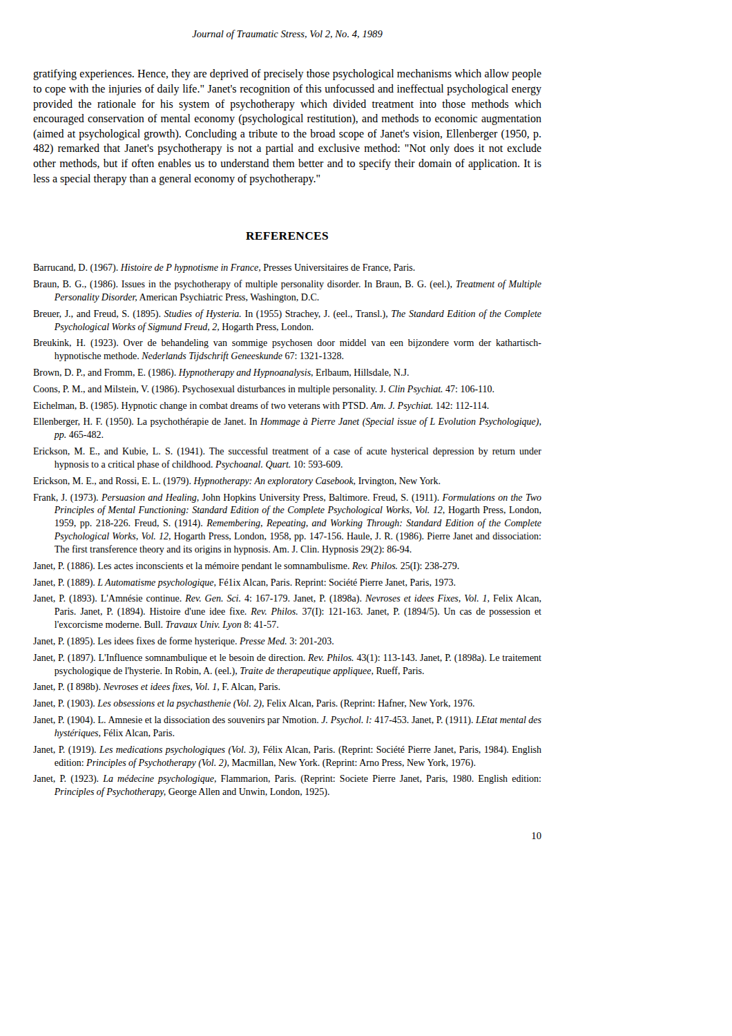Journal of Traumatic Stress, Vol 2, No. 4, 1989
gratifying experiences. Hence, they are deprived of precisely those psychological mechanisms which allow people to cope with the injuries of daily life." Janet's recognition of this unfocussed and ineffectual psychological energy provided the rationale for his system of psychotherapy which divided treatment into those methods which encouraged conservation of mental economy (psychological restitution), and methods to economic augmentation (aimed at psychological growth). Concluding a tribute to the broad scope of Janet's vision, Ellenberger (1950, p. 482) remarked that Janet's psychotherapy is not a partial and exclusive method: "Not only does it not exclude other methods, but if often enables us to understand them better and to specify their domain of application. It is less a special therapy than a general economy of psychotherapy."
REFERENCES
Barrucand, D. (1967). Histoire de P hypnotisme in France, Presses Universitaires de France, Paris.
Braun, B. G., (1986). Issues in the psychotherapy of multiple personality disorder. In Braun, B. G. (eel.), Treatment of Multiple Personality Disorder, American Psychiatric Press, Washington, D.C.
Breuer, J., and Freud, S. (1895). Studies of Hysteria. In (1955) Strachey, J. (eel., Transl.), The Standard Edition of the Complete Psychological Works of Sigmund Freud, 2, Hogarth Press, London.
Breukink, H. (1923). Over de behandeling van sommige psychosen door middel van een bijzondere vorm der kathartisch-hypnotische methode. Nederlands Tijdschrift Geneeskunde 67: 1321-1328.
Brown, D. P., and Fromm, E. (1986). Hypnotherapy and Hypnoanalysis, Erlbaum, Hillsdale, N.J.
Coons, P. M., and Milstein, V. (1986). Psychosexual disturbances in multiple personality. J. Clin Psychiat. 47: 106-110.
Eichelman, B. (1985). Hypnotic change in combat dreams of two veterans with PTSD. Am. J. Psychiat. 142: 112-114.
Ellenberger, H. F. (1950). La psychothérapie de Janet. In Hommage à Pierre Janet (Special issue of L Evolution Psychologique), pp. 465-482.
Erickson, M. E., and Kubie, L. S. (1941). The successful treatment of a case of acute hysterical depression by return under hypnosis to a critical phase of childhood. Psychoanal. Quart. 10: 593-609.
Erickson, M. E., and Rossi, E. L. (1979). Hypnotherapy: An exploratory Casebook, Irvington, New York.
Frank, J. (1973). Persuasion and Healing, John Hopkins University Press, Baltimore. Freud, S. (1911). Formulations on the Two Principles of Mental Functioning: Standard Edition of the Complete Psychological Works, Vol. 12, Hogarth Press, London, 1959, pp. 218-226. Freud, S. (1914). Remembering, Repeating, and Working Through: Standard Edition of the Complete Psychological Works, Vol. 12, Hogarth Press, London, 1958, pp. 147-156. Haule, J. R. (1986). Pierre Janet and dissociation: The first transference theory and its origins in hypnosis. Am. J. Clin. Hypnosis 29(2): 86-94.
Janet, P. (1886). Les actes inconscients et la mémoire pendant le somnambulisme. Rev. Philos. 25(I): 238-279.
Janet, P. (1889). L Automatisme psychologique, Fé1ix Alcan, Paris. Reprint: Société Pierre Janet, Paris, 1973.
Janet, P. (1893). L'Amnésie continue. Rev. Gen. Sci. 4: 167-179. Janet, P. (1898a). Nevroses et idees Fixes, Vol. 1, Felix Alcan, Paris. Janet, P. (1894). Histoire d'une idee fixe. Rev. Philos. 37(I): 121-163. Janet, P. (1894/5). Un cas de possession et l'excorcisme moderne. Bull. Travaux Univ. Lyon 8: 41-57.
Janet, P. (1895). Les idees fixes de forme hysterique. Presse Med. 3: 201-203.
Janet, P. (1897). L'Influence somnambulique et le besoin de direction. Rev. Philos. 43(1): 113-143. Janet, P. (1898a). Le traitement psychologique de l'hysterie. In Robin, A. (eel.), Traite de therapeutique appliquee, Rueff, Paris.
Janet, P. (I 898b). Nevroses et idees fixes, Vol. 1, F. Alcan, Paris.
Janet, P. (1903). Les obsessions et la psychasthenie (Vol. 2), Felix Alcan, Paris. (Reprint: Hafner, New York, 1976.
Janet, P. (1904). L. Amnesie et la dissociation des souvenirs par Nmotion. J. Psychol. l: 417-453. Janet, P. (1911). LEtat mental des hystériques, Félix Alcan, Paris.
Janet, P. (1919). Les medications psychologiques (Vol. 3), Félix Alcan, Paris. (Reprint: Société Pierre Janet, Paris, 1984). English edition: Principles of Psychotherapy (Vol. 2), Macmillan, New York. (Reprint: Arno Press, New York, 1976).
Janet, P. (1923). La médecine psychologique, Flammarion, Paris. (Reprint: Societe Pierre Janet, Paris, 1980. English edition: Principles of Psychotherapy, George Allen and Unwin, London, 1925).
10